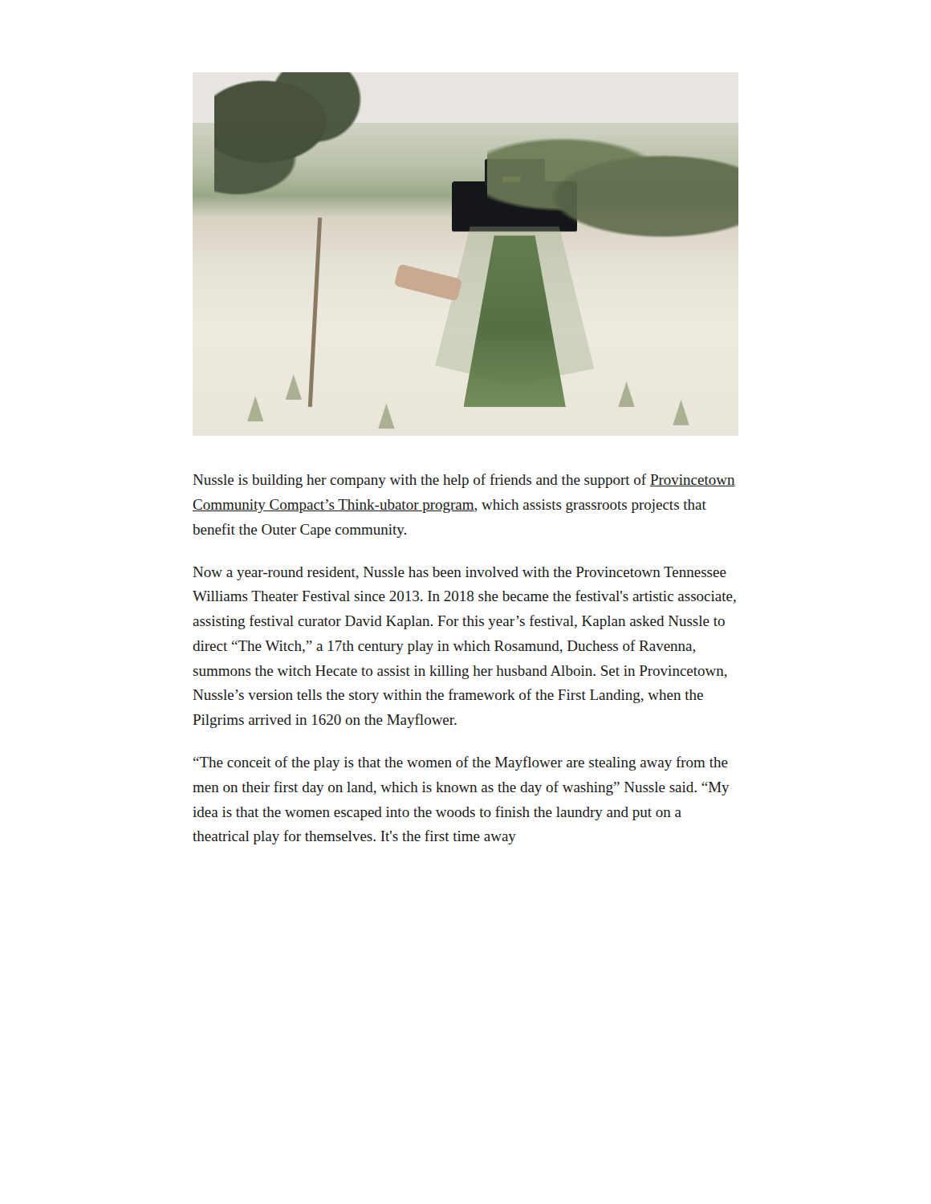Nussle is building her company with the help of friends and the support of Provincetown Community Compact’s Think-ubator program, which assists grassroots projects that benefit the Outer Cape community.
Now a year-round resident, Nussle has been involved with the Provincetown Tennessee Williams Theater Festival since 2013. In 2018 she became the festival's artistic associate, assisting festival curator David Kaplan. For this year’s festival, Kaplan asked Nussle to direct “The Witch,” a 17th century play in which Rosamund, Duchess of Ravenna, summons the witch Hecate to assist in killing her husband Alboin. Set in Provincetown, Nussle’s version tells the story within the framework of the First Landing, when the Pilgrims arrived in 1620 on the Mayflower.
“The conceit of the play is that the women of the Mayflower are stealing away from the men on their first day on land, which is known as the day of washing” Nussle said. “My idea is that the women escaped into the woods to finish the laundry and put on a theatrical play for themselves. It's the first time away